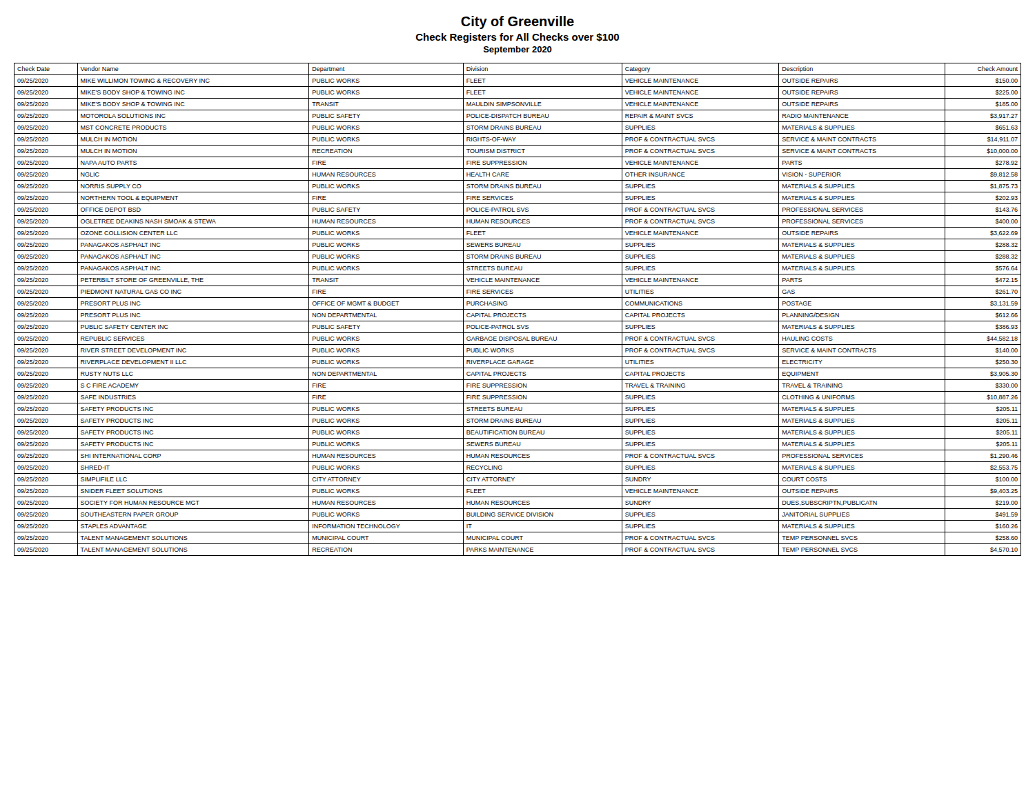City of Greenville
Check Registers for All Checks over $100
September 2020
| Check Date | Vendor Name | Department | Division | Category | Description | Check Amount |
| --- | --- | --- | --- | --- | --- | --- |
| 09/25/2020 | MIKE WILLIMON TOWING & RECOVERY INC | PUBLIC WORKS | FLEET | VEHICLE MAINTENANCE | OUTSIDE REPAIRS | $150.00 |
| 09/25/2020 | MIKE'S BODY SHOP & TOWING INC | PUBLIC WORKS | FLEET | VEHICLE MAINTENANCE | OUTSIDE REPAIRS | $225.00 |
| 09/25/2020 | MIKE'S BODY SHOP & TOWING INC | TRANSIT | MAULDIN SIMPSONVILLE | VEHICLE MAINTENANCE | OUTSIDE REPAIRS | $185.00 |
| 09/25/2020 | MOTOROLA SOLUTIONS INC | PUBLIC SAFETY | POLICE-DISPATCH BUREAU | REPAIR & MAINT SVCS | RADIO MAINTENANCE | $3,917.27 |
| 09/25/2020 | MST CONCRETE PRODUCTS | PUBLIC WORKS | STORM DRAINS BUREAU | SUPPLIES | MATERIALS & SUPPLIES | $651.63 |
| 09/25/2020 | MULCH IN MOTION | PUBLIC WORKS | RIGHTS-OF-WAY | PROF & CONTRACTUAL SVCS | SERVICE & MAINT CONTRACTS | $14,911.07 |
| 09/25/2020 | MULCH IN MOTION | RECREATION | TOURISM DISTRICT | PROF & CONTRACTUAL SVCS | SERVICE & MAINT CONTRACTS | $10,000.00 |
| 09/25/2020 | NAPA AUTO PARTS | FIRE | FIRE SUPPRESSION | VEHICLE MAINTENANCE | PARTS | $278.92 |
| 09/25/2020 | NGLIC | HUMAN RESOURCES | HEALTH CARE | OTHER INSURANCE | VISION - SUPERIOR | $9,812.58 |
| 09/25/2020 | NORRIS SUPPLY CO | PUBLIC WORKS | STORM DRAINS BUREAU | SUPPLIES | MATERIALS & SUPPLIES | $1,875.73 |
| 09/25/2020 | NORTHERN TOOL & EQUIPMENT | FIRE | FIRE SERVICES | SUPPLIES | MATERIALS & SUPPLIES | $202.93 |
| 09/25/2020 | OFFICE DEPOT BSD | PUBLIC SAFETY | POLICE-PATROL SVS | PROF & CONTRACTUAL SVCS | PROFESSIONAL SERVICES | $143.76 |
| 09/25/2020 | OGLETREE DEAKINS NASH SMOAK & STEWA | HUMAN RESOURCES | HUMAN RESOURCES | PROF & CONTRACTUAL SVCS | PROFESSIONAL SERVICES | $400.00 |
| 09/25/2020 | OZONE COLLISION CENTER LLC | PUBLIC WORKS | FLEET | VEHICLE MAINTENANCE | OUTSIDE REPAIRS | $3,622.69 |
| 09/25/2020 | PANAGAKOS ASPHALT INC | PUBLIC WORKS | SEWERS BUREAU | SUPPLIES | MATERIALS & SUPPLIES | $288.32 |
| 09/25/2020 | PANAGAKOS ASPHALT INC | PUBLIC WORKS | STORM DRAINS BUREAU | SUPPLIES | MATERIALS & SUPPLIES | $288.32 |
| 09/25/2020 | PANAGAKOS ASPHALT INC | PUBLIC WORKS | STREETS BUREAU | SUPPLIES | MATERIALS & SUPPLIES | $576.64 |
| 09/25/2020 | PETERBILT STORE OF GREENVILLE, THE | TRANSIT | VEHICLE MAINTENANCE | VEHICLE MAINTENANCE | PARTS | $472.15 |
| 09/25/2020 | PIEDMONT NATURAL GAS CO INC | FIRE | FIRE SERVICES | UTILITIES | GAS | $261.70 |
| 09/25/2020 | PRESORT PLUS INC | OFFICE OF MGMT & BUDGET | PURCHASING | COMMUNICATIONS | POSTAGE | $3,131.59 |
| 09/25/2020 | PRESORT PLUS INC | NON DEPARTMENTAL | CAPITAL PROJECTS | CAPITAL PROJECTS | PLANNING/DESIGN | $612.66 |
| 09/25/2020 | PUBLIC SAFETY CENTER INC | PUBLIC SAFETY | POLICE-PATROL SVS | SUPPLIES | MATERIALS & SUPPLIES | $386.93 |
| 09/25/2020 | REPUBLIC SERVICES | PUBLIC WORKS | GARBAGE DISPOSAL BUREAU | PROF & CONTRACTUAL SVCS | HAULING COSTS | $44,582.18 |
| 09/25/2020 | RIVER STREET DEVELOPMENT INC | PUBLIC WORKS | PUBLIC WORKS | PROF & CONTRACTUAL SVCS | SERVICE & MAINT CONTRACTS | $140.00 |
| 09/25/2020 | RIVERPLACE DEVELOPMENT II LLC | PUBLIC WORKS | RIVERPLACE GARAGE | UTILITIES | ELECTRICITY | $250.30 |
| 09/25/2020 | RUSTY NUTS LLC | NON DEPARTMENTAL | CAPITAL PROJECTS | CAPITAL PROJECTS | EQUIPMENT | $3,905.30 |
| 09/25/2020 | S C FIRE ACADEMY | FIRE | FIRE SUPPRESSION | TRAVEL & TRAINING | TRAVEL & TRAINING | $330.00 |
| 09/25/2020 | SAFE INDUSTRIES | FIRE | FIRE SUPPRESSION | SUPPLIES | CLOTHING & UNIFORMS | $10,887.26 |
| 09/25/2020 | SAFETY PRODUCTS INC | PUBLIC WORKS | STREETS BUREAU | SUPPLIES | MATERIALS & SUPPLIES | $205.11 |
| 09/25/2020 | SAFETY PRODUCTS INC | PUBLIC WORKS | STORM DRAINS BUREAU | SUPPLIES | MATERIALS & SUPPLIES | $205.11 |
| 09/25/2020 | SAFETY PRODUCTS INC | PUBLIC WORKS | BEAUTIFICATION BUREAU | SUPPLIES | MATERIALS & SUPPLIES | $205.11 |
| 09/25/2020 | SAFETY PRODUCTS INC | PUBLIC WORKS | SEWERS BUREAU | SUPPLIES | MATERIALS & SUPPLIES | $205.11 |
| 09/25/2020 | SHI INTERNATIONAL CORP | HUMAN RESOURCES | HUMAN RESOURCES | PROF & CONTRACTUAL SVCS | PROFESSIONAL SERVICES | $1,290.46 |
| 09/25/2020 | SHRED-IT | PUBLIC WORKS | RECYCLING | SUPPLIES | MATERIALS & SUPPLIES | $2,553.75 |
| 09/25/2020 | SIMPLIFILE LLC | CITY ATTORNEY | CITY ATTORNEY | SUNDRY | COURT COSTS | $100.00 |
| 09/25/2020 | SNIDER FLEET SOLUTIONS | PUBLIC WORKS | FLEET | VEHICLE MAINTENANCE | OUTSIDE REPAIRS | $9,403.25 |
| 09/25/2020 | SOCIETY FOR HUMAN RESOURCE MGT | HUMAN RESOURCES | HUMAN RESOURCES | SUNDRY | DUES,SUBSCRIPTN,PUBLICATN | $219.00 |
| 09/25/2020 | SOUTHEASTERN PAPER GROUP | PUBLIC WORKS | BUILDING SERVICE DIVISION | SUPPLIES | JANITORIAL SUPPLIES | $491.59 |
| 09/25/2020 | STAPLES ADVANTAGE | INFORMATION TECHNOLOGY | IT | SUPPLIES | MATERIALS & SUPPLIES | $160.26 |
| 09/25/2020 | TALENT MANAGEMENT SOLUTIONS | MUNICIPAL COURT | MUNICIPAL COURT | PROF & CONTRACTUAL SVCS | TEMP PERSONNEL SVCS | $258.60 |
| 09/25/2020 | TALENT MANAGEMENT SOLUTIONS | RECREATION | PARKS MAINTENANCE | PROF & CONTRACTUAL SVCS | TEMP PERSONNEL SVCS | $4,570.10 |